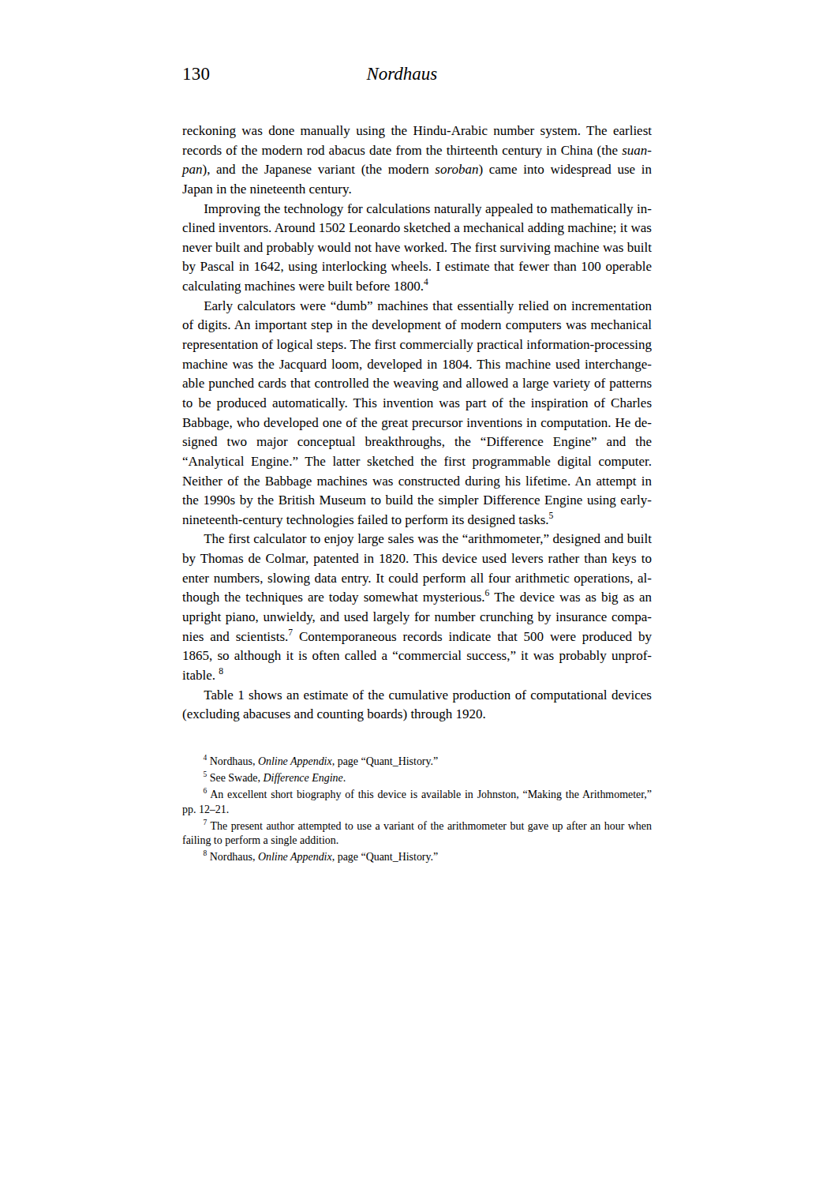130 Nordhaus
reckoning was done manually using the Hindu-Arabic number system. The earliest records of the modern rod abacus date from the thirteenth century in China (the suan-pan), and the Japanese variant (the modern soroban) came into widespread use in Japan in the nineteenth century.
Improving the technology for calculations naturally appealed to mathematically inclined inventors. Around 1502 Leonardo sketched a mechanical adding machine; it was never built and probably would not have worked. The first surviving machine was built by Pascal in 1642, using interlocking wheels. I estimate that fewer than 100 operable calculating machines were built before 1800.4
Early calculators were “dumb” machines that essentially relied on incrementation of digits. An important step in the development of modern computers was mechanical representation of logical steps. The first commercially practical information-processing machine was the Jacquard loom, developed in 1804. This machine used interchangeable punched cards that controlled the weaving and allowed a large variety of patterns to be produced automatically. This invention was part of the inspiration of Charles Babbage, who developed one of the great precursor inventions in computation. He designed two major conceptual breakthroughs, the “Difference Engine” and the “Analytical Engine.” The latter sketched the first programmable digital computer. Neither of the Babbage machines was constructed during his lifetime. An attempt in the 1990s by the British Museum to build the simpler Difference Engine using early-nineteenth-century technologies failed to perform its designed tasks.5
The first calculator to enjoy large sales was the “arithmometer,” designed and built by Thomas de Colmar, patented in 1820. This device used levers rather than keys to enter numbers, slowing data entry. It could perform all four arithmetic operations, although the techniques are today somewhat mysterious.6 The device was as big as an upright piano, unwieldy, and used largely for number crunching by insurance companies and scientists.7 Contemporaneous records indicate that 500 were produced by 1865, so although it is often called a “commercial success,” it was probably unprofitable. 8
Table 1 shows an estimate of the cumulative production of computational devices (excluding abacuses and counting boards) through 1920.
4 Nordhaus, Online Appendix, page “Quant_History.”
5 See Swade, Difference Engine.
6 An excellent short biography of this device is available in Johnston, “Making the Arithmometer,” pp. 12–21.
7 The present author attempted to use a variant of the arithmometer but gave up after an hour when failing to perform a single addition.
8 Nordhaus, Online Appendix, page “Quant_History.”